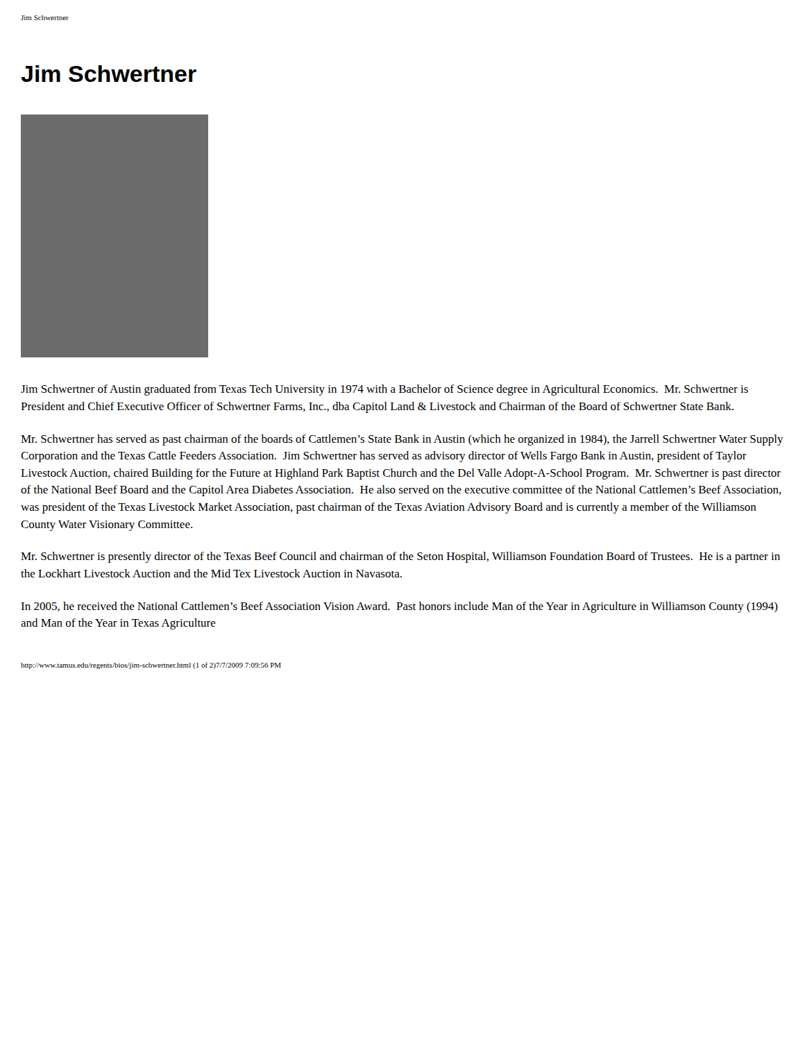Jim Schwertner
Jim Schwertner
Jim Schwertner of Austin graduated from Texas Tech University in 1974 with a Bachelor of Science degree in Agricultural Economics. Mr. Schwertner is President and Chief Executive Officer of Schwertner Farms, Inc., dba Capitol Land & Livestock and Chairman of the Board of Schwertner State Bank.
Mr. Schwertner has served as past chairman of the boards of Cattlemen’s State Bank in Austin (which he organized in 1984), the Jarrell Schwertner Water Supply Corporation and the Texas Cattle Feeders Association. Jim Schwertner has served as advisory director of Wells Fargo Bank in Austin, president of Taylor Livestock Auction, chaired Building for the Future at Highland Park Baptist Church and the Del Valle Adopt-A-School Program. Mr. Schwertner is past director of the National Beef Board and the Capitol Area Diabetes Association. He also served on the executive committee of the National Cattlemen’s Beef Association, was president of the Texas Livestock Market Association, past chairman of the Texas Aviation Advisory Board and is currently a member of the Williamson County Water Visionary Committee.
Mr. Schwertner is presently director of the Texas Beef Council and chairman of the Seton Hospital, Williamson Foundation Board of Trustees. He is a partner in the Lockhart Livestock Auction and the Mid Tex Livestock Auction in Navasota.
In 2005, he received the National Cattlemen’s Beef Association Vision Award. Past honors include Man of the Year in Agriculture in Williamson County (1994) and Man of the Year in Texas Agriculture
http://www.tamus.edu/regents/bios/jim-schwertner.html (1 of 2)7/7/2009 7:09:56 PM